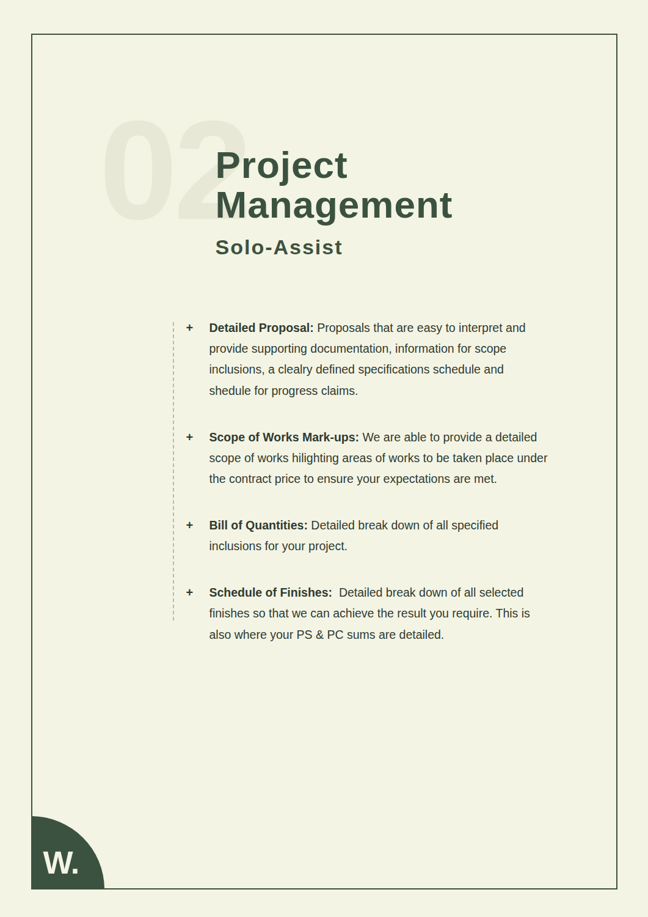02
ProjectManagement
Solo-Assist
Detailed Proposal: Proposals that are easy to interpret and provide supporting documentation, information for scope inclusions, a clealry defined specifications schedule and shedule for progress claims.
Scope of Works Mark-ups: We are able to provide a detailed scope of works hilighting areas of works to be taken place under the contract price to ensure your expectations are met.
Bill of Quantities: Detailed break down of all specified inclusions for your project.
Schedule of Finishes: Detailed break down of all selected finishes so that we can achieve the result you require. This is also where your PS & PC sums are detailed.
W.